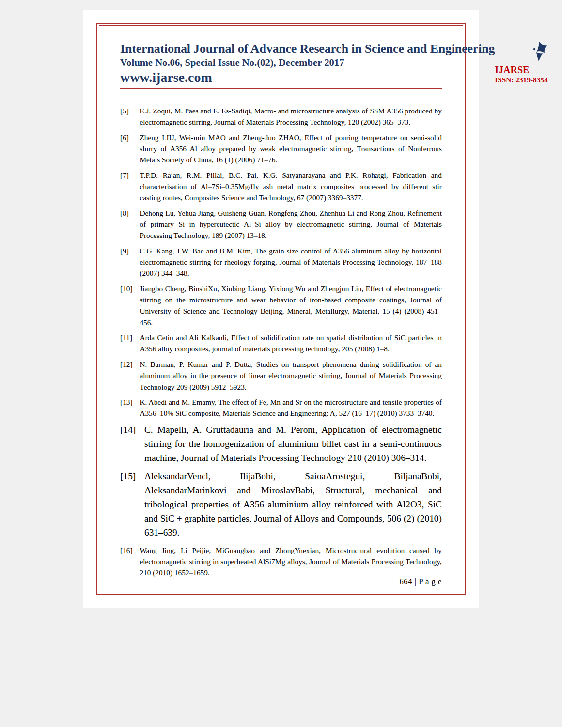International Journal of Advance Research in Science and Engineering
Volume No.06, Special Issue No.(02), December 2017
www.ijarse.com
IJARSE
ISSN: 2319-8354
[5] E.J. Zoqui, M. Paes and E. Es-Sadiqi, Macro- and microstructure analysis of SSM A356 produced by electromagnetic stirring, Journal of Materials Processing Technology, 120 (2002) 365–373.
[6] Zheng LIU, Wei-min MAO and Zheng-duo ZHAO, Effect of pouring temperature on semi-solid slurry of A356 Al alloy prepared by weak electromagnetic stirring, Transactions of Nonferrous Metals Society of China, 16 (1) (2006) 71–76.
[7] T.P.D. Rajan, R.M. Pillai, B.C. Pai, K.G. Satyanarayana and P.K. Rohatgi, Fabrication and characterisation of Al–7Si–0.35Mg/fly ash metal matrix composites processed by different stir casting routes, Composites Science and Technology, 67 (2007) 3369–3377.
[8] Dehong Lu, Yehua Jiang, Guisheng Guan, Rongfeng Zhou, Zhenhua Li and Rong Zhou, Refinement of primary Si in hypereutectic Al–Si alloy by electromagnetic stirring, Journal of Materials Processing Technology, 189 (2007) 13–18.
[9] C.G. Kang, J.W. Bae and B.M. Kim, The grain size control of A356 aluminum alloy by horizontal electromagnetic stirring for rheology forging, Journal of Materials Processing Technology, 187–188 (2007) 344–348.
[10] Jiangbo Cheng, BinshiXu, Xiubing Liang, Yixiong Wu and Zhengjun Liu, Effect of electromagnetic stirring on the microstructure and wear behavior of iron-based composite coatings, Journal of University of Science and Technology Beijing, Mineral, Metallurgy, Material, 15 (4) (2008) 451–456.
[11] Arda Cetin and Ali Kalkanli, Effect of solidification rate on spatial distribution of SiC particles in A356 alloy composites, journal of materials processing technology, 205 (2008) 1–8.
[12] N. Barman, P. Kumar and P. Dutta, Studies on transport phenomena during solidification of an aluminum alloy in the presence of linear electromagnetic stirring, Journal of Materials Processing Technology 209 (2009) 5912–5923.
[13] K. Abedi and M. Emamy, The effect of Fe, Mn and Sr on the microstructure and tensile properties of A356–10% SiC composite, Materials Science and Engineering: A, 527 (16–17) (2010) 3733–3740.
[14] C. Mapelli, A. Gruttadauria and M. Peroni, Application of electromagnetic stirring for the homogenization of aluminium billet cast in a semi-continuous machine, Journal of Materials Processing Technology 210 (2010) 306–314.
[15] AleksandarVencl, IlijaBobi, SaioaArostegui, BiljanaBobi, AleksandarMarinkovi and MiroslavBabi, Structural, mechanical and tribological properties of A356 aluminium alloy reinforced with Al2O3, SiC and SiC + graphite particles, Journal of Alloys and Compounds, 506 (2) (2010) 631–639.
[16] Wang Jing, Li Peijie, MiGuangbao and ZhongYuexian, Microstructural evolution caused by electromagnetic stirring in superheated AlSi7Mg alloys, Journal of Materials Processing Technology, 210 (2010) 1652–1659.
664 | P a g e